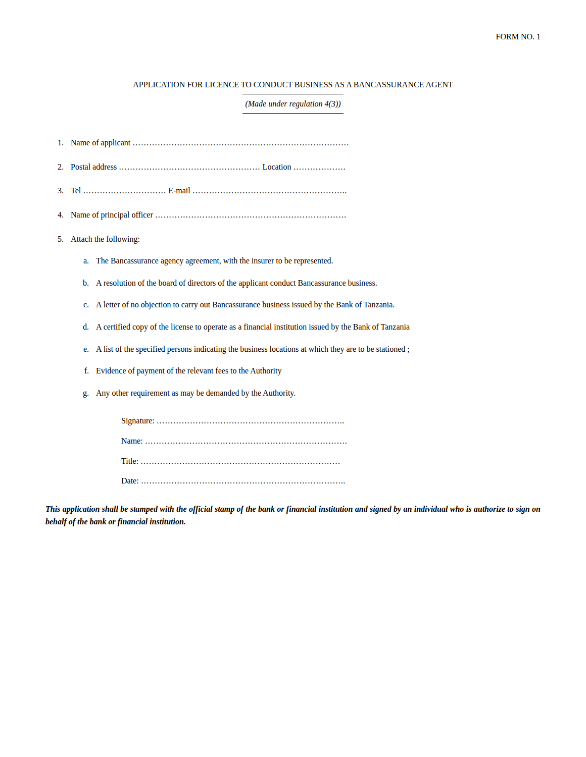FORM NO. 1
APPLICATION FOR LICENCE TO CONDUCT BUSINESS AS A BANCASSURANCE AGENT
(Made under regulation 4(3))
Name of applicant ……………………………………………………………………
Postal address …………………………………………… Location ……………….
Tel ………………………… E-mail ………………………………………………..
Name of principal officer ……………………………………………………………
Attach the following:
The Bancassurance agency agreement, with the insurer to be represented.
A resolution of the board of directors of the applicant conduct Bancassurance business.
A letter of no objection to carry out Bancassurance business issued by the Bank of Tanzania.
A certified copy of the license to operate as a financial institution issued by the Bank of Tanzania
A list of the specified persons indicating the business locations at which they are to be stationed ;
Evidence of payment of the relevant fees to the Authority
Any other requirement as may be demanded by the Authority.
Signature: …………………………………………………………..
Name: ……………………………………………………………….
Title: ………………………………………………………………
Date: ………………………………………………………………..
This application shall be stamped with the official stamp of the bank or financial institution and signed by an individual who is authorize to sign on behalf of the bank or financial institution.